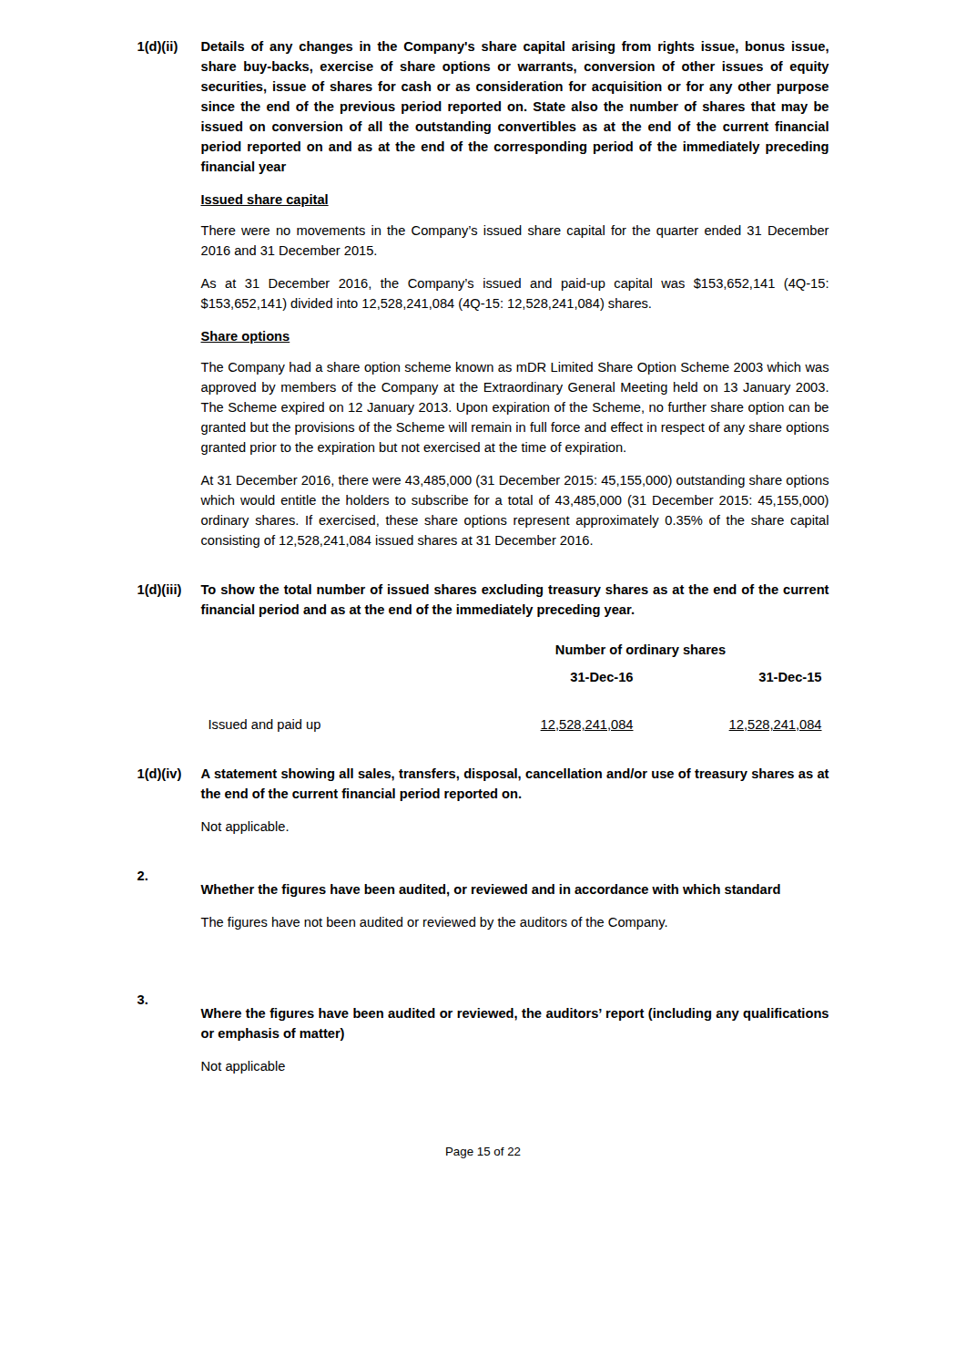1(d)(ii)
Details of any changes in the Company's share capital arising from rights issue, bonus issue, share buy-backs, exercise of share options or warrants, conversion of other issues of equity securities, issue of shares for cash or as consideration for acquisition or for any other purpose since the end of the previous period reported on. State also the number of shares that may be issued on conversion of all the outstanding convertibles as at the end of the current financial period reported on and as at the end of the corresponding period of the immediately preceding financial year
Issued share capital
There were no movements in the Company’s issued share capital for the quarter ended 31 December 2016 and 31 December 2015.
As at 31 December 2016, the Company’s issued and paid-up capital was $153,652,141 (4Q-15: $153,652,141) divided into 12,528,241,084 (4Q-15: 12,528,241,084) shares.
Share options
The Company had a share option scheme known as mDR Limited Share Option Scheme 2003 which was approved by members of the Company at the Extraordinary General Meeting held on 13 January 2003. The Scheme expired on 12 January 2013. Upon expiration of the Scheme, no further share option can be granted but the provisions of the Scheme will remain in full force and effect in respect of any share options granted prior to the expiration but not exercised at the time of expiration.
At 31 December 2016, there were 43,485,000 (31 December 2015: 45,155,000) outstanding share options which would entitle the holders to subscribe for a total of 43,485,000 (31 December 2015: 45,155,000) ordinary shares. If exercised, these share options represent approximately 0.35% of the share capital consisting of 12,528,241,084 issued shares at 31 December 2016.
1(d)(iii)
To show the total number of issued shares excluding treasury shares as at the end of the current financial period and as at the end of the immediately preceding year.
| | Number of ordinary shares |
| | 31-Dec-16 | 31-Dec-15 |
| Issued and paid up | 12,528,241,084 | 12,528,241,084 |
1(d)(iv)
A statement showing all sales, transfers, disposal, cancellation and/or use of treasury shares as at the end of the current financial period reported on.
Not applicable.
2.
Whether the figures have been audited, or reviewed and in accordance with which standard
The figures have not been audited or reviewed by the auditors of the Company.
3.
Where the figures have been audited or reviewed, the auditors’ report (including any qualifications or emphasis of matter)
Not applicable
Page 15 of 22